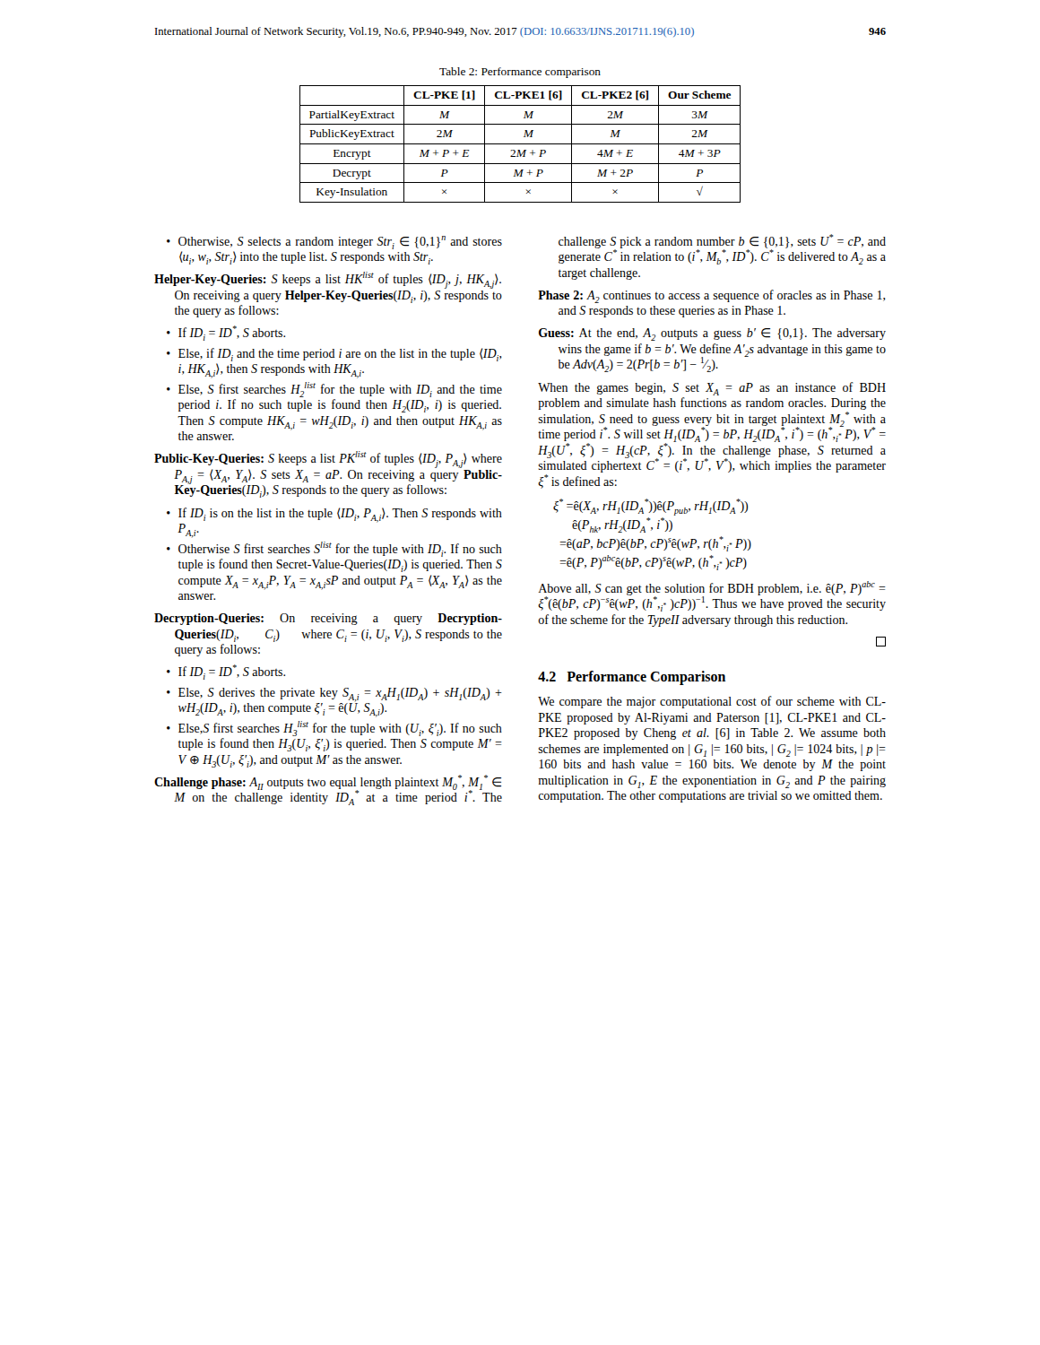International Journal of Network Security, Vol.19, No.6, PP.940-949, Nov. 2017 (DOI: 10.6633/IJNS.201711.19(6).10)
946
Table 2: Performance comparison
| | CL-PKE [1] | CL-PKE1 [6] | CL-PKE2 [6] | Our Scheme |
| --- | --- | --- | --- | --- |
| PartialKeyExtract | M | M | 2 M | 3 M |
| PublicKeyExtract | 2 M | M | M | 2 M |
| Encrypt | M + P + E | 2 M + P | 4 M + E | 4 M + 3 P |
| Decrypt | P | M + P | M + 2 P | P |
| Key-Insulation | × | × | × | √ |
Otherwise, S selects a random integer Stri ∈ {0,1}n and stores ⟨ui, wi, Stri⟩ into the tuple list. S responds with Stri.
Helper-Key-Queries: S keeps a list HKlist of tuples ⟨IDj, j, HKA,j⟩. On receiving a query Helper-Key-Queries(IDi, i), S responds to the query as follows:
If IDi = ID*, S aborts.
Else, if IDi and the time period i are on the list in the tuple ⟨IDi, i, HKA,i⟩, then S responds with HKA,i.
Else, S first searches H2list for the tuple with IDi and the time period i. If no such tuple is found then H2(IDi, i) is queried. Then S compute HKA,i = wH2(IDi, i) and then output HKA,i as the answer.
Public-Key-Queries: S keeps a list PKlist of tuples ⟨IDj, PA,j⟩ where PA,j = ⟨XA, YA⟩. S sets XA = aP. On receiving a query Public-Key-Queries(IDi), S responds to the query as follows:
If IDi is on the list in the tuple ⟨IDi, PA,i⟩. Then S responds with PA,i.
Otherwise S first searches Slist for the tuple with IDi. If no such tuple is found then Secret-Value-Queries(IDi) is queried. Then S compute XA = xA,iP, YA = xA,isP and output PA = ⟨XA, YA⟩ as the answer.
Decryption-Queries: On receiving a query Decryption-Queries(IDi, Ci) where Ci = (i, Ui, Vi), S responds to the query as follows:
If IDi = ID*, S aborts.
Else, S derives the private key SA,i = xAH1(IDA) + sH1(IDA) + wH2(IDA, i), then compute ξ′i = ê(U, SA,i).
Else,S first searches H3list for the tuple with (Ui, ξ′i). If no such tuple is found then H3(Ui, ξ′i) is queried. Then S compute M′ = V ⊕ H3(Ui, ξ′i), and output M′ as the answer.
Challenge phase: AII outputs two equal length plaintext M0*, M1* ∈ M on the challenge identity IDA* at a time period i*. The challenge S pick a random number b ∈ {0,1}, sets U* = cP, and generate C* in relation to (i*, Mb*, ID*). C* is delivered to A2 as a target challenge.
Phase 2: A2 continues to access a sequence of oracles as in Phase 1, and S responds to these queries as in Phase 1.
Guess: At the end, A2 outputs a guess b′ ∈ {0,1}. The adversary wins the game if b = b′. We define A′2s advantage in this game to be Adv(A2) = 2(Pr[b = b′] − 1⁄2).
When the games begin, S set XA = aP as an instance of BDH problem and simulate hash functions as random oracles. During the simulation, S need to guess every bit in target plaintext M2* with a time period i*. S will set H1(IDA*) = bP, H2(IDA*, i*) = (h*,i* P), V* = H3(U*, ξ*) = H3(cP, ξ*). In the challenge phase, S returned a simulated ciphertext C* = (i*, U*, V*), which implies the parameter ξ* is defined as:
ξ* =ê(XA, rH1(IDA*))ê(Ppub, rH1(IDA*))
ê(Phk, rH2(IDA*, i*))
=ê(aP, bcP)ê(bP, cP)sê(wP, r(h*,i* P))
=ê(P, P)abcê(bP, cP)sê(wP, (h*,i* )cP)
Above all, S can get the solution for BDH problem, i.e. ê(P, P)abc = ξ*(ê(bP, cP)−sê(wP, (h*,i* )cP))−1. Thus we have proved the security of the scheme for the TypeII adversary through this reduction.
4.2 Performance Comparison
We compare the major computational cost of our scheme with CL-PKE proposed by Al-Riyami and Paterson [1], CL-PKE1 and CL-PKE2 proposed by Cheng et al. [6] in Table 2. We assume both schemes are implemented on | G1 |= 160 bits, | G2 |= 1024 bits, | p |= 160 bits and hash value = 160 bits. We denote by M the point multiplication in G1, E the exponentiation in G2 and P the pairing computation. The other computations are trivial so we omitted them.